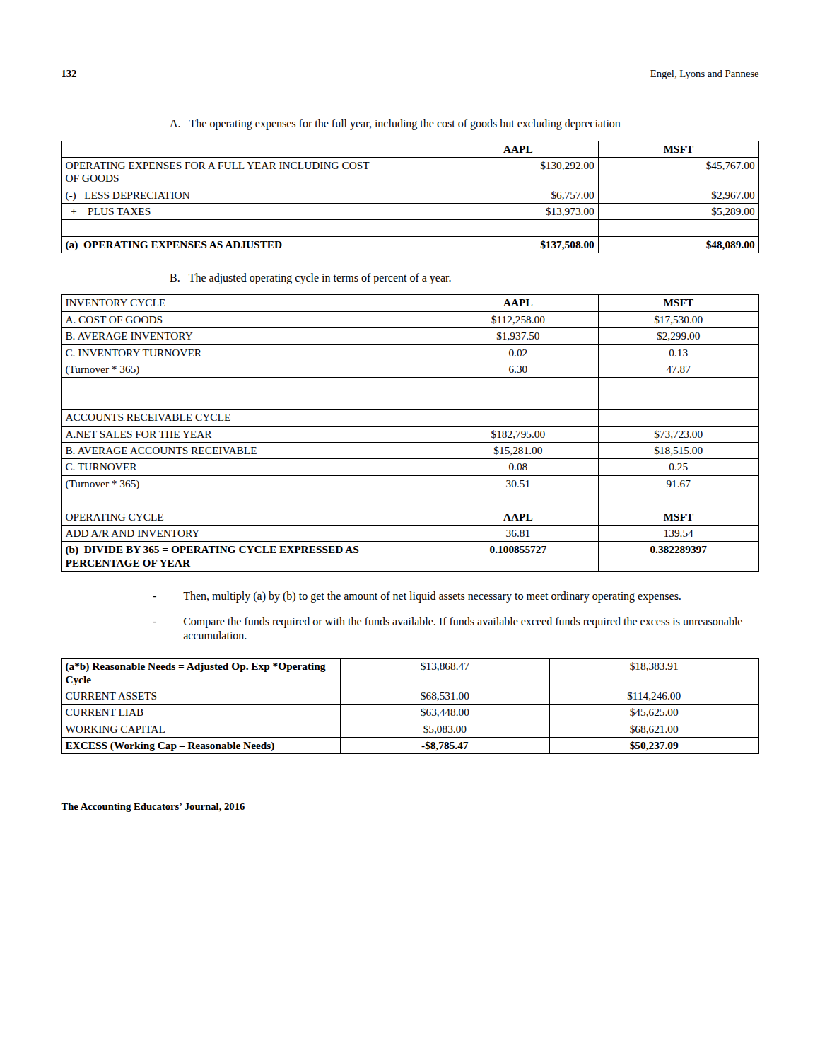132 Engel, Lyons and Pannese
A. The operating expenses for the full year, including the cost of goods but excluding depreciation
| | | AAPL | MSFT |
| OPERATING EXPENSES FOR A FULL YEAR INCLUDING COST OF GOODS | | $130,292.00 | $45,767.00 |
| (-) LESS DEPRECIATION | | $6,757.00 | $2,967.00 |
| + PLUS TAXES | | $13,973.00 | $5,289.00 |
| (a) OPERATING EXPENSES AS ADJUSTED | | $137,508.00 | $48,089.00 |
B. The adjusted operating cycle in terms of percent of a year.
| INVENTORY CYCLE | | AAPL | MSFT |
| A. COST OF GOODS | | $112,258.00 | $17,530.00 |
| B. AVERAGE INVENTORY | | $1,937.50 | $2,299.00 |
| C. INVENTORY TURNOVER | | 0.02 | 0.13 |
| (Turnover * 365) | | 6.30 | 47.87 |
| ACCOUNTS RECEIVABLE CYCLE | | | |
| A.NET SALES FOR THE YEAR | | $182,795.00 | $73,723.00 |
| B. AVERAGE ACCOUNTS RECEIVABLE | | $15,281.00 | $18,515.00 |
| C. TURNOVER | | 0.08 | 0.25 |
| (Turnover * 365) | | 30.51 | 91.67 |
| OPERATING CYCLE | | AAPL | MSFT |
| ADD A/R AND INVENTORY | | 36.81 | 139.54 |
| (b) DIVIDE BY 365 = OPERATING CYCLE EXPRESSED AS PERCENTAGE OF YEAR | | 0.100855727 | 0.382289397 |
-Then, multiply (a) by (b) to get the amount of net liquid assets necessary to meet ordinary operating expenses.
-Compare the funds required or with the funds available. If funds available exceed funds required the excess is unreasonable accumulation.
| (a*b) Reasonable Needs = Adjusted Op. Exp *Operating Cycle | $13,868.47 | $18,383.91 |
| CURRENT ASSETS | $68,531.00 | $114,246.00 |
| CURRENT LIAB | $63,448.00 | $45,625.00 |
| WORKING CAPITAL | $5,083.00 | $68,621.00 |
| EXCESS (Working Cap – Reasonable Needs) | -$8,785.47 | $50,237.09 |
The Accounting Educators’ Journal, 2016